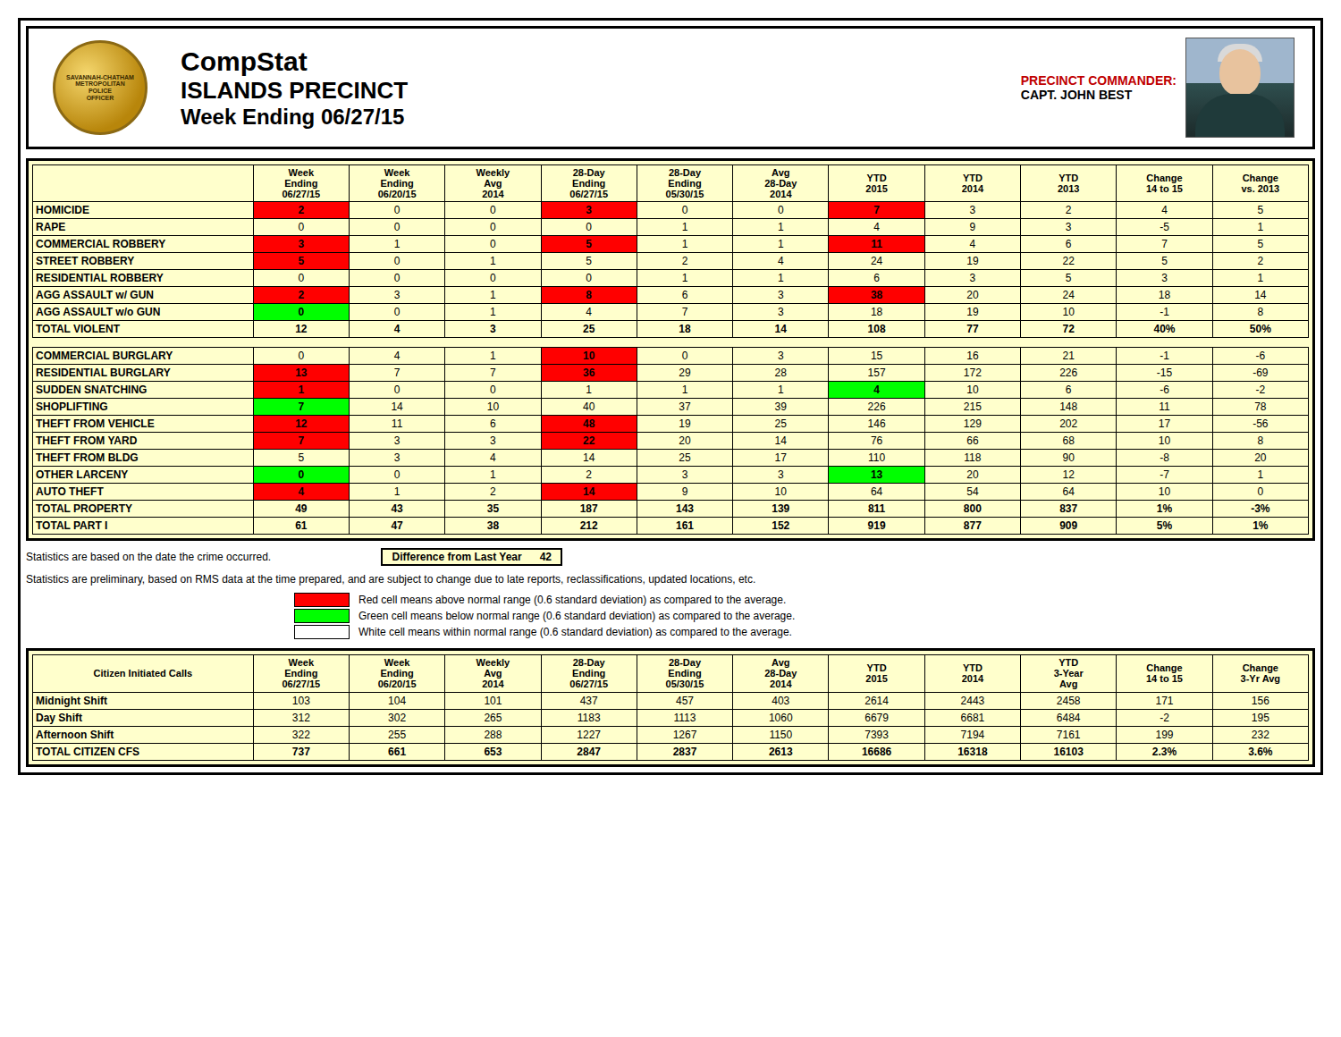SAVANNAH-CHATHAM
METROPOLITAN
POLICE
OFFICER
CompStat
ISLANDS PRECINCT
Week Ending 06/27/15
PRECINCT COMMANDER:
CAPT. JOHN BEST
| | Week Ending 06/27/15 | Week Ending 06/20/15 | Weekly Avg 2014 | 28-Day Ending 06/27/15 | 28-Day Ending 05/30/15 | Avg 28-Day 2014 | YTD 2015 | YTD 2014 | YTD 2013 | Change 14 to 15 | Change vs. 2013 |
| --- | --- | --- | --- | --- | --- | --- | --- | --- | --- | --- | --- |
| HOMICIDE | 2 | 0 | 0 | 3 | 0 | 0 | 7 | 3 | 2 | 4 | 5 |
| RAPE | 0 | 0 | 0 | 0 | 1 | 1 | 4 | 9 | 3 | -5 | 1 |
| COMMERCIAL ROBBERY | 3 | 1 | 0 | 5 | 1 | 1 | 11 | 4 | 6 | 7 | 5 |
| STREET ROBBERY | 5 | 0 | 1 | 5 | 2 | 4 | 24 | 19 | 22 | 5 | 2 |
| RESIDENTIAL ROBBERY | 0 | 0 | 0 | 0 | 1 | 1 | 6 | 3 | 5 | 3 | 1 |
| AGG ASSAULT w/ GUN | 2 | 3 | 1 | 8 | 6 | 3 | 38 | 20 | 24 | 18 | 14 |
| AGG ASSAULT w/o GUN | 0 | 0 | 1 | 4 | 7 | 3 | 18 | 19 | 10 | -1 | 8 |
| TOTAL VIOLENT | 12 | 4 | 3 | 25 | 18 | 14 | 108 | 77 | 72 | 40% | 50% |
| COMMERCIAL BURGLARY | 0 | 4 | 1 | 10 | 0 | 3 | 15 | 16 | 21 | -1 | -6 |
| RESIDENTIAL BURGLARY | 13 | 7 | 7 | 36 | 29 | 28 | 157 | 172 | 226 | -15 | -69 |
| SUDDEN SNATCHING | 1 | 0 | 0 | 1 | 1 | 1 | 4 | 10 | 6 | -6 | -2 |
| SHOPLIFTING | 7 | 14 | 10 | 40 | 37 | 39 | 226 | 215 | 148 | 11 | 78 |
| THEFT FROM VEHICLE | 12 | 11 | 6 | 48 | 19 | 25 | 146 | 129 | 202 | 17 | -56 |
| THEFT FROM YARD | 7 | 3 | 3 | 22 | 20 | 14 | 76 | 66 | 68 | 10 | 8 |
| THEFT FROM BLDG | 5 | 3 | 4 | 14 | 25 | 17 | 110 | 118 | 90 | -8 | 20 |
| OTHER LARCENY | 0 | 0 | 1 | 2 | 3 | 3 | 13 | 20 | 12 | -7 | 1 |
| AUTO THEFT | 4 | 1 | 2 | 14 | 9 | 10 | 64 | 54 | 64 | 10 | 0 |
| TOTAL PROPERTY | 49 | 43 | 35 | 187 | 143 | 139 | 811 | 800 | 837 | 1% | -3% |
| TOTAL PART I | 61 | 47 | 38 | 212 | 161 | 152 | 919 | 877 | 909 | 5% | 1% |
Statistics are based on the date the crime occurred. Difference from Last Year 42
Statistics are preliminary, based on RMS data at the time prepared, and are subject to change due to late reports, reclassifications, updated locations, etc.
Red cell means above normal range (0.6 standard deviation) as compared to the average.
Green cell means below normal range (0.6 standard deviation) as compared to the average.
White cell means within normal range (0.6 standard deviation) as compared to the average.
| Citizen Initiated Calls | Week Ending 06/27/15 | Week Ending 06/20/15 | Weekly Avg 2014 | 28-Day Ending 06/27/15 | 28-Day Ending 05/30/15 | Avg 28-Day 2014 | YTD 2015 | YTD 2014 | YTD 3-Year Avg | Change 14 to 15 | Change 3-Yr Avg |
| --- | --- | --- | --- | --- | --- | --- | --- | --- | --- | --- | --- |
| Midnight Shift | 103 | 104 | 101 | 437 | 457 | 403 | 2614 | 2443 | 2458 | 171 | 156 |
| Day Shift | 312 | 302 | 265 | 1183 | 1113 | 1060 | 6679 | 6681 | 6484 | -2 | 195 |
| Afternoon Shift | 322 | 255 | 288 | 1227 | 1267 | 1150 | 7393 | 7194 | 7161 | 199 | 232 |
| TOTAL CITIZEN CFS | 737 | 661 | 653 | 2847 | 2837 | 2613 | 16686 | 16318 | 16103 | 2.3% | 3.6% |